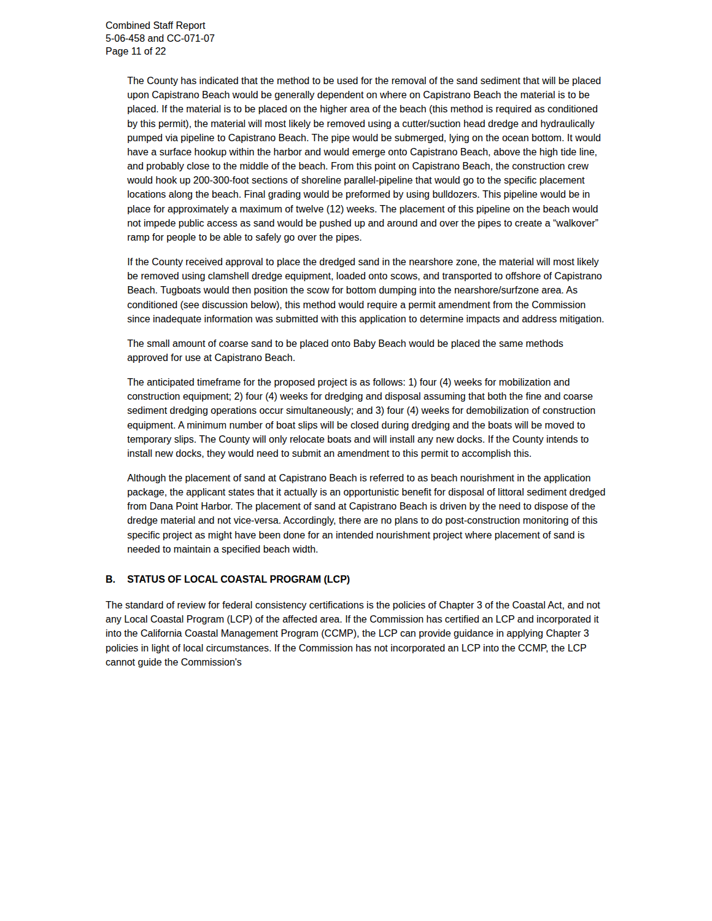Combined Staff Report
5-06-458 and CC-071-07
Page 11 of 22
The County has indicated that the method to be used for the removal of the sand sediment that will be placed upon Capistrano Beach would be generally dependent on where on Capistrano Beach the material is to be placed. If the material is to be placed on the higher area of the beach (this method is required as conditioned by this permit), the material will most likely be removed using a cutter/suction head dredge and hydraulically pumped via pipeline to Capistrano Beach. The pipe would be submerged, lying on the ocean bottom. It would have a surface hookup within the harbor and would emerge onto Capistrano Beach, above the high tide line, and probably close to the middle of the beach. From this point on Capistrano Beach, the construction crew would hook up 200-300-foot sections of shoreline parallel-pipeline that would go to the specific placement locations along the beach. Final grading would be preformed by using bulldozers. This pipeline would be in place for approximately a maximum of twelve (12) weeks. The placement of this pipeline on the beach would not impede public access as sand would be pushed up and around and over the pipes to create a “walkover” ramp for people to be able to safely go over the pipes.
If the County received approval to place the dredged sand in the nearshore zone, the material will most likely be removed using clamshell dredge equipment, loaded onto scows, and transported to offshore of Capistrano Beach. Tugboats would then position the scow for bottom dumping into the nearshore/surfzone area. As conditioned (see discussion below), this method would require a permit amendment from the Commission since inadequate information was submitted with this application to determine impacts and address mitigation.
The small amount of coarse sand to be placed onto Baby Beach would be placed the same methods approved for use at Capistrano Beach.
The anticipated timeframe for the proposed project is as follows: 1) four (4) weeks for mobilization and construction equipment; 2) four (4) weeks for dredging and disposal assuming that both the fine and coarse sediment dredging operations occur simultaneously; and 3) four (4) weeks for demobilization of construction equipment. A minimum number of boat slips will be closed during dredging and the boats will be moved to temporary slips. The County will only relocate boats and will install any new docks. If the County intends to install new docks, they would need to submit an amendment to this permit to accomplish this.
Although the placement of sand at Capistrano Beach is referred to as beach nourishment in the application package, the applicant states that it actually is an opportunistic benefit for disposal of littoral sediment dredged from Dana Point Harbor. The placement of sand at Capistrano Beach is driven by the need to dispose of the dredge material and not vice-versa. Accordingly, there are no plans to do post-construction monitoring of this specific project as might have been done for an intended nourishment project where placement of sand is needed to maintain a specified beach width.
B. STATUS OF LOCAL COASTAL PROGRAM (LCP)
The standard of review for federal consistency certifications is the policies of Chapter 3 of the Coastal Act, and not any Local Coastal Program (LCP) of the affected area. If the Commission has certified an LCP and incorporated it into the California Coastal Management Program (CCMP), the LCP can provide guidance in applying Chapter 3 policies in light of local circumstances. If the Commission has not incorporated an LCP into the CCMP, the LCP cannot guide the Commission's